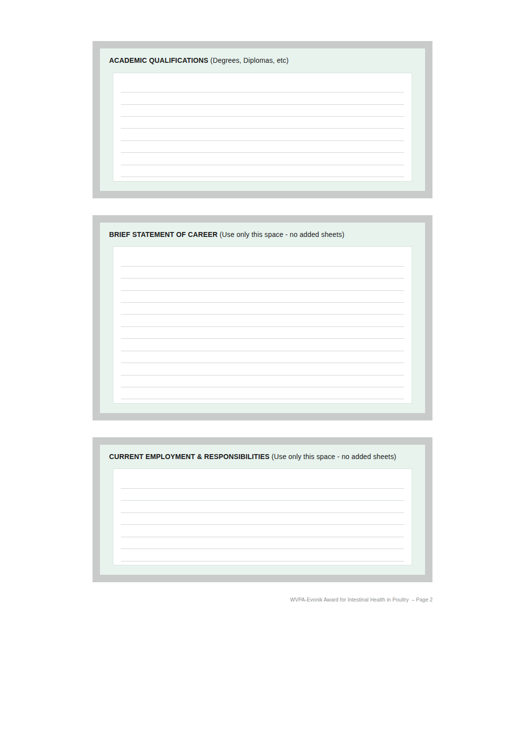ACADEMIC QUALIFICATIONS (Degrees, Diplomas, etc)
BRIEF STATEMENT OF CAREER (Use only this space - no added sheets)
CURRENT EMPLOYMENT & RESPONSIBILITIES (Use only this space - no added sheets)
WVPA-Evonik Award for Intestinal Health in Poultry – Page 2